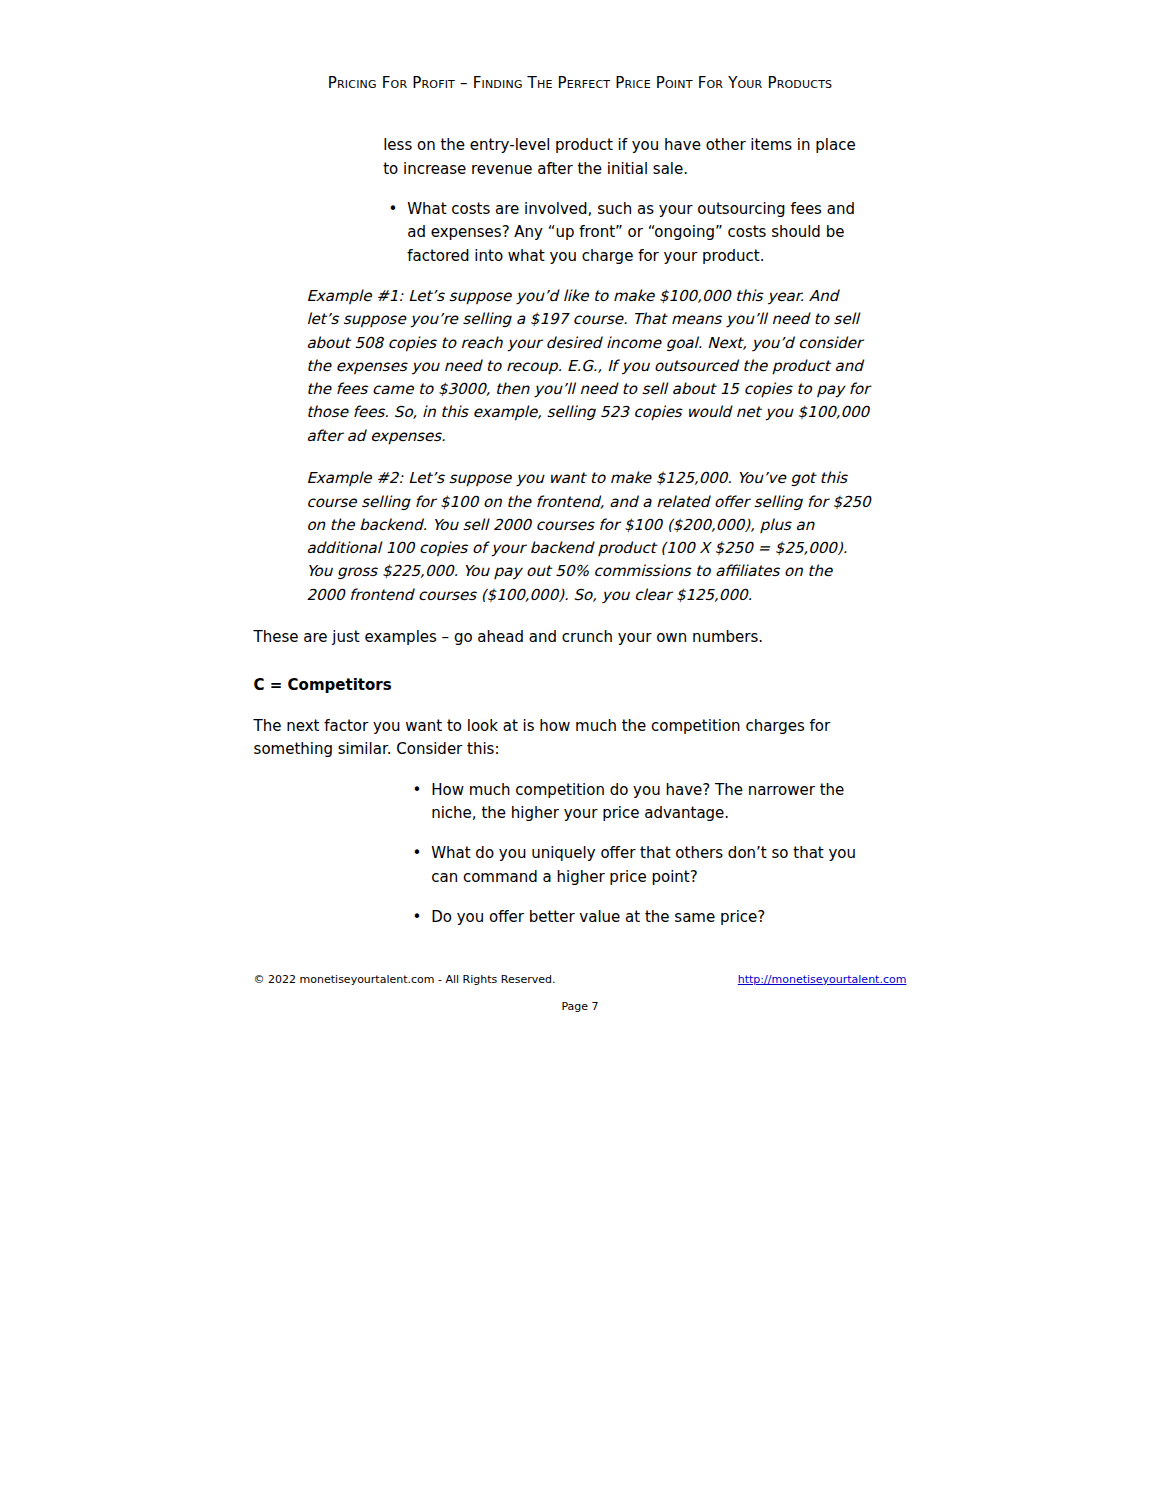Pricing For Profit – Finding The Perfect Price Point For Your Products
less on the entry-level product if you have other items in place to increase revenue after the initial sale.
What costs are involved, such as your outsourcing fees and ad expenses? Any “up front” or “ongoing” costs should be factored into what you charge for your product.
Example #1: Let’s suppose you’d like to make $100,000 this year. And let’s suppose you’re selling a $197 course. That means you’ll need to sell about 508 copies to reach your desired income goal. Next, you’d consider the expenses you need to recoup. E.G., If you outsourced the product and the fees came to $3000, then you’ll need to sell about 15 copies to pay for those fees. So, in this example, selling 523 copies would net you $100,000 after ad expenses.
Example #2: Let’s suppose you want to make $125,000. You’ve got this course selling for $100 on the frontend, and a related offer selling for $250 on the backend. You sell 2000 courses for $100 ($200,000), plus an additional 100 copies of your backend product (100 X $250 = $25,000). You gross $225,000. You pay out 50% commissions to affiliates on the 2000 frontend courses ($100,000). So, you clear $125,000.
These are just examples – go ahead and crunch your own numbers.
C = Competitors
The next factor you want to look at is how much the competition charges for something similar. Consider this:
How much competition do you have? The narrower the niche, the higher your price advantage.
What do you uniquely offer that others don’t so that you can command a higher price point?
Do you offer better value at the same price?
© 2022 monetiseyourtalent.com - All Rights Reserved. http://monetiseyourtalent.com
Page 7